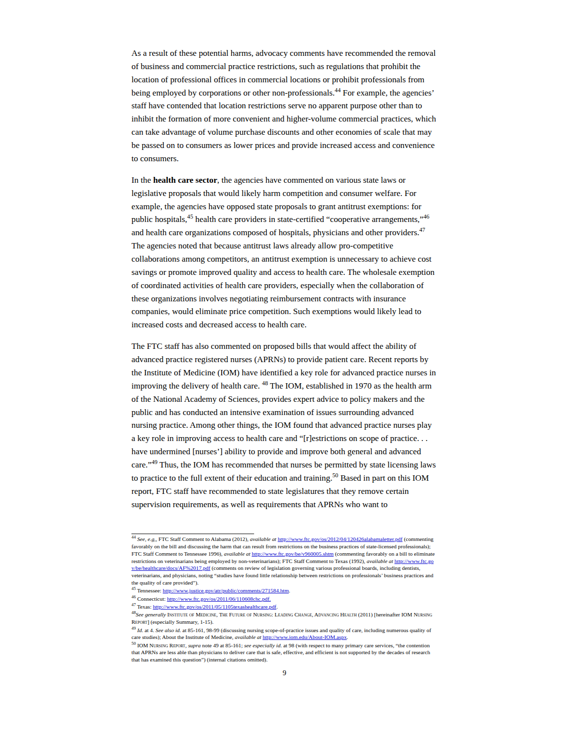As a result of these potential harms, advocacy comments have recommended the removal of business and commercial practice restrictions, such as regulations that prohibit the location of professional offices in commercial locations or prohibit professionals from being employed by corporations or other non-professionals.44 For example, the agencies’ staff have contended that location restrictions serve no apparent purpose other than to inhibit the formation of more convenient and higher-volume commercial practices, which can take advantage of volume purchase discounts and other economies of scale that may be passed on to consumers as lower prices and provide increased access and convenience to consumers.
In the health care sector, the agencies have commented on various state laws or legislative proposals that would likely harm competition and consumer welfare. For example, the agencies have opposed state proposals to grant antitrust exemptions: for public hospitals,45 health care providers in state-certified “cooperative arrangements,”46 and health care organizations composed of hospitals, physicians and other providers.47 The agencies noted that because antitrust laws already allow pro-competitive collaborations among competitors, an antitrust exemption is unnecessary to achieve cost savings or promote improved quality and access to health care. The wholesale exemption of coordinated activities of health care providers, especially when the collaboration of these organizations involves negotiating reimbursement contracts with insurance companies, would eliminate price competition. Such exemptions would likely lead to increased costs and decreased access to health care.
The FTC staff has also commented on proposed bills that would affect the ability of advanced practice registered nurses (APRNs) to provide patient care. Recent reports by the Institute of Medicine (IOM) have identified a key role for advanced practice nurses in improving the delivery of health care. 48 The IOM, established in 1970 as the health arm of the National Academy of Sciences, provides expert advice to policy makers and the public and has conducted an intensive examination of issues surrounding advanced nursing practice. Among other things, the IOM found that advanced practice nurses play a key role in improving access to health care and “[r]estrictions on scope of practice. . . have undermined [nurses’] ability to provide and improve both general and advanced care.”49 Thus, the IOM has recommended that nurses be permitted by state licensing laws to practice to the full extent of their education and training.50 Based in part on this IOM report, FTC staff have recommended to state legislatures that they remove certain supervision requirements, as well as requirements that APRNs who want to
44 See, e.g,, FTC Staff Comment to Alabama (2012), available at http://www.ftc.gov/os/2012/04/120426alabamaletter.pdf (commenting favorably on the bill and discussing the harm that can result from restrictions on the business practices of state-licensed professionals); FTC Staff Comment to Tennessee 1996), available at http://www.ftc.gov/be/v960005.shtm (commenting favorably on a bill to eliminate restrictions on veterinarians being employed by non-veterinarians); FTC Staff Comment to Texas (1992), available at http://www.ftc.gov/be/healthcare/docs/AF%2017.pdf (comments on review of legislation governing various professional boards, including dentists, veterinarians, and physicians, noting “studies have found little relationship between restrictions on professionals’ business practices and the quality of care provided”).
45 Tennessee: http://www.justice.gov/atr/public/comments/271584.htm.
46 Connecticut: http://www.ftc.gov/os/2011/06/110608chc.pdf.
47 Texas: http://www.ftc.gov/os/2011/05/1105texashealthcare.pdf.
48 See generally Institute of Medicine, The Future of Nursing: Leading Change, Advancing Health (2011) [hereinafter IOM Nursing Report] (especially Summary, 1-15).
49 Id. at 4. See also id. at 85-161, 98-99 (discussing nursing scope-of-practice issues and quality of care, including numerous quality of care studies); About the Institute of Medicine, available at http://www.iom.edu/About-IOM.aspx.
50 IOM Nursing Report, supra note 49 at 85-161; see especially id. at 98 (with respect to many primary care services, “the contention that APRNs are less able than physicians to deliver care that is safe, effective, and efficient is not supported by the decades of research that has examined this question”) (internal citations omitted).
9